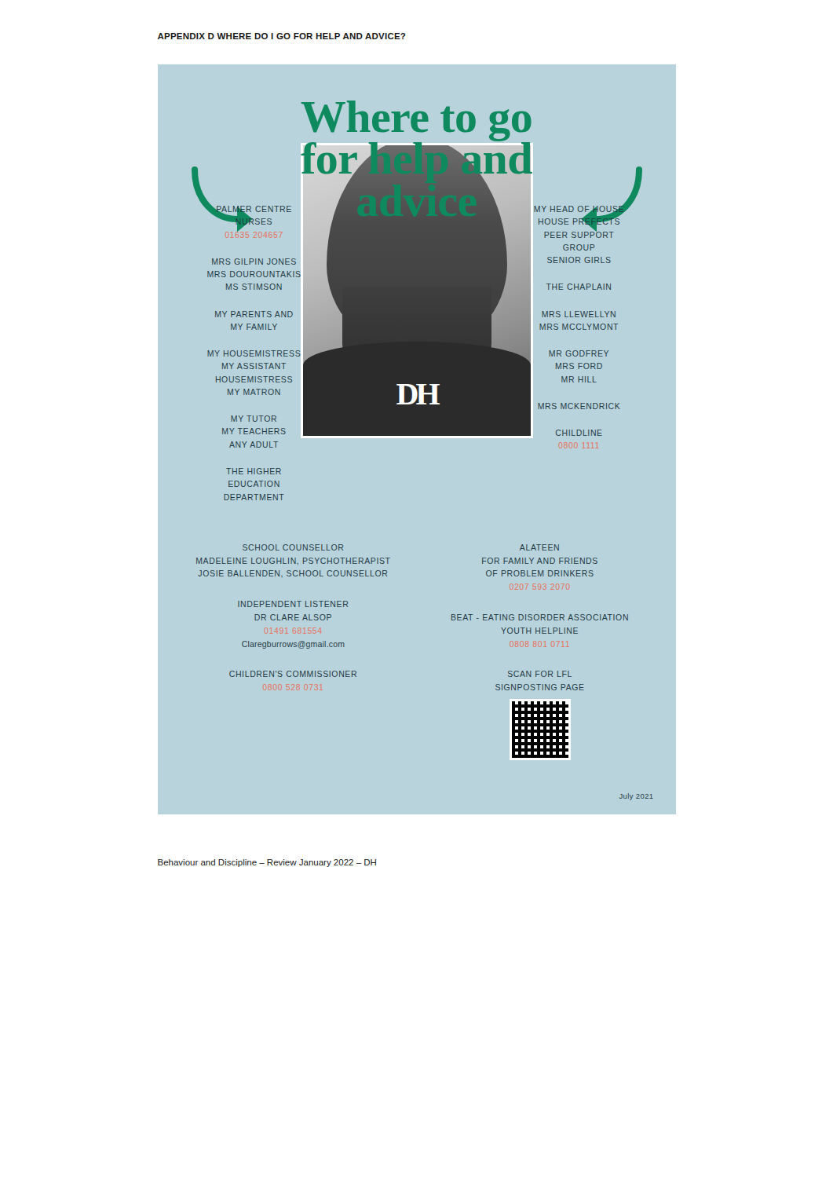Appendix D Where Do I Go For Help And Advice?
Where to go for help and advice
DH
Palmer Centre
Nurses
01635 204657
Mrs Gilpin Jones
Mrs Dourountakis
Ms Stimson
My Parents and
My Family
My Housemistress
My Assistant
Housemistress
My Matron
My Tutor
My Teachers
Any Adult
The Higher
Education
Department
My Head of House
House Prefects
Peer Support
Group
Senior Girls
The Chaplain
Mrs Llewellyn
Mrs McClymont
Mr Godfrey
Mrs Ford
Mr Hill
Mrs McKendrick
Childline
0800 1111
School Counsellor
Madeleine Loughlin, Psychotherapist
Josie Ballenden, School Counsellor
Independent Listener
Dr Clare Alsop
01491 681554
Claregburrows@gmail.com
Children's Commissioner
0800 528 0731
Alateen
For Family and Friends
of Problem Drinkers
0207 593 2070
Beat - Eating Disorder Association
Youth Helpline
0808 801 0711
Scan for LFL
Signposting Page
July 2021
Behaviour and Discipline – Review January 2022 – DH